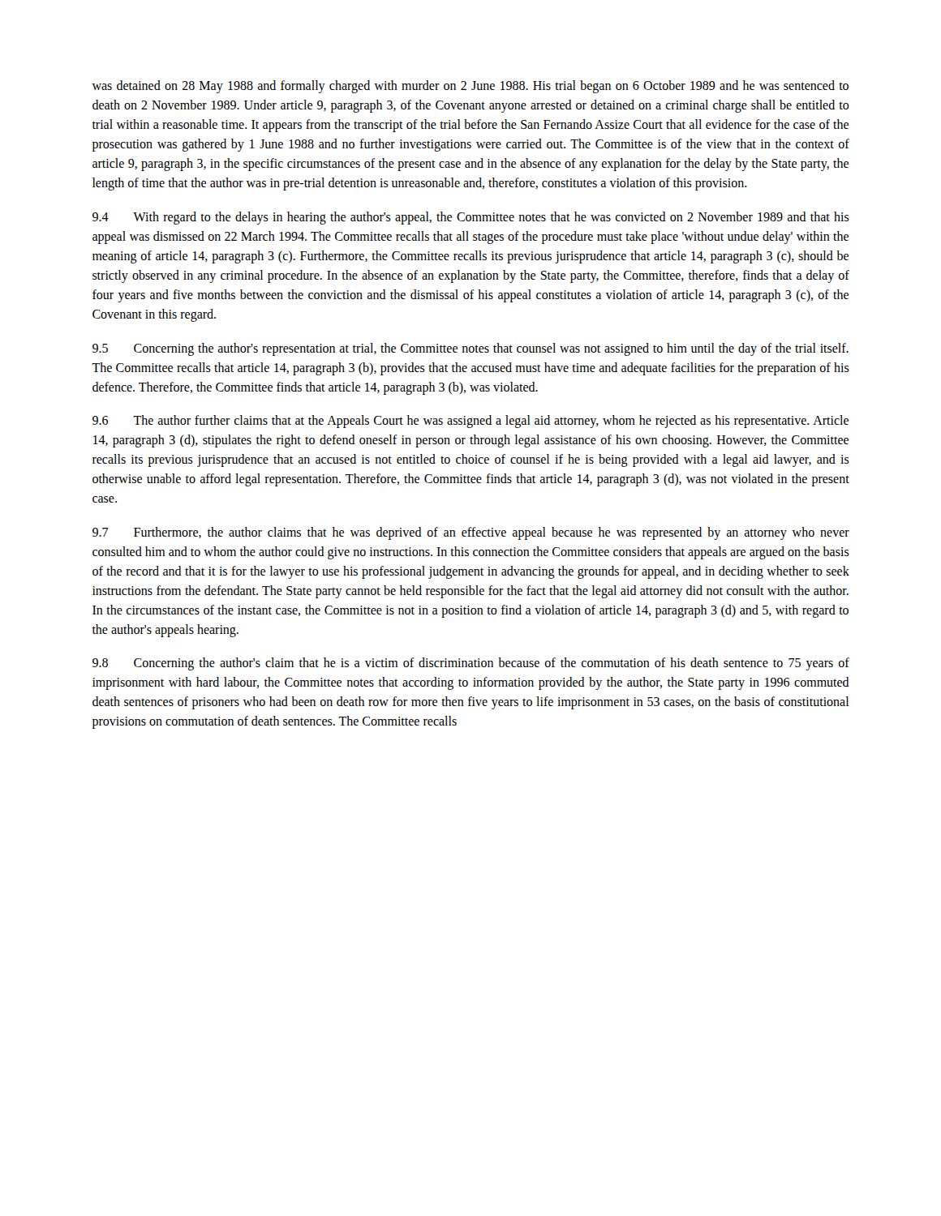was detained on 28 May 1988 and formally charged with murder on 2 June 1988. His trial began on 6 October 1989 and he was sentenced to death on 2 November 1989. Under article 9, paragraph 3, of the Covenant anyone arrested or detained on a criminal charge shall be entitled to trial within a reasonable time. It appears from the transcript of the trial before the San Fernando Assize Court that all evidence for the case of the prosecution was gathered by 1 June 1988 and no further investigations were carried out. The Committee is of the view that in the context of article 9, paragraph 3, in the specific circumstances of the present case and in the absence of any explanation for the delay by the State party, the length of time that the author was in pre-trial detention is unreasonable and, therefore, constitutes a violation of this provision.
9.4 With regard to the delays in hearing the author's appeal, the Committee notes that he was convicted on 2 November 1989 and that his appeal was dismissed on 22 March 1994. The Committee recalls that all stages of the procedure must take place 'without undue delay' within the meaning of article 14, paragraph 3 (c). Furthermore, the Committee recalls its previous jurisprudence that article 14, paragraph 3 (c), should be strictly observed in any criminal procedure. In the absence of an explanation by the State party, the Committee, therefore, finds that a delay of four years and five months between the conviction and the dismissal of his appeal constitutes a violation of article 14, paragraph 3 (c), of the Covenant in this regard.
9.5 Concerning the author's representation at trial, the Committee notes that counsel was not assigned to him until the day of the trial itself. The Committee recalls that article 14, paragraph 3 (b), provides that the accused must have time and adequate facilities for the preparation of his defence. Therefore, the Committee finds that article 14, paragraph 3 (b), was violated.
9.6 The author further claims that at the Appeals Court he was assigned a legal aid attorney, whom he rejected as his representative. Article 14, paragraph 3 (d), stipulates the right to defend oneself in person or through legal assistance of his own choosing. However, the Committee recalls its previous jurisprudence that an accused is not entitled to choice of counsel if he is being provided with a legal aid lawyer, and is otherwise unable to afford legal representation. Therefore, the Committee finds that article 14, paragraph 3 (d), was not violated in the present case.
9.7 Furthermore, the author claims that he was deprived of an effective appeal because he was represented by an attorney who never consulted him and to whom the author could give no instructions. In this connection the Committee considers that appeals are argued on the basis of the record and that it is for the lawyer to use his professional judgement in advancing the grounds for appeal, and in deciding whether to seek instructions from the defendant. The State party cannot be held responsible for the fact that the legal aid attorney did not consult with the author. In the circumstances of the instant case, the Committee is not in a position to find a violation of article 14, paragraph 3 (d) and 5, with regard to the author's appeals hearing.
9.8 Concerning the author's claim that he is a victim of discrimination because of the commutation of his death sentence to 75 years of imprisonment with hard labour, the Committee notes that according to information provided by the author, the State party in 1996 commuted death sentences of prisoners who had been on death row for more then five years to life imprisonment in 53 cases, on the basis of constitutional provisions on commutation of death sentences. The Committee recalls